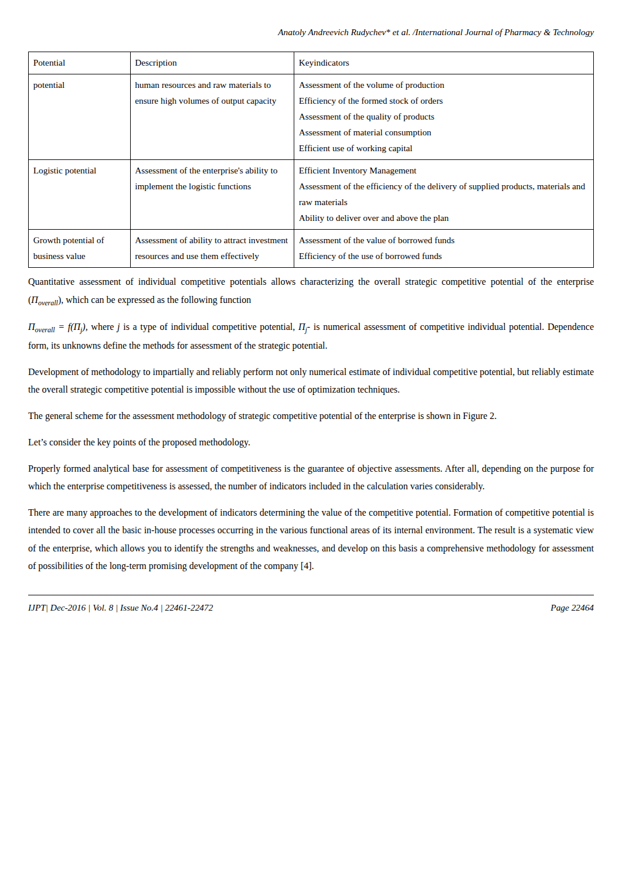Anatoly Andreevich Rudychev* et al. /International Journal of Pharmacy & Technology
| Potential | Description | Keyindicators |
| --- | --- | --- |
| potential | human resources and raw materials to ensure high volumes of output capacity | Assessment of the volume of production Efficiency of the formed stock of orders Assessment of the quality of products Assessment of material consumption Efficient use of working capital |
| Logistic potential | Assessment of the enterprise's ability to implement the logistic functions | Efficient Inventory Management Assessment of the efficiency of the delivery of supplied products, materials and raw materials Ability to deliver over and above the plan |
| Growth potential of business value | Assessment of ability to attract investment resources and use them effectively | Assessment of the value of borrowed funds Efficiency of the use of borrowed funds |
Quantitative assessment of individual competitive potentials allows characterizing the overall strategic competitive potential of the enterprise (Πoverall), which can be expressed as the following function
Πoverall = f(Πj), where j is a type of individual competitive potential, Πj- is numerical assessment of competitive individual potential. Dependence form, its unknowns define the methods for assessment of the strategic potential.
Development of methodology to impartially and reliably perform not only numerical estimate of individual competitive potential, but reliably estimate the overall strategic competitive potential is impossible without the use of optimization techniques.
The general scheme for the assessment methodology of strategic competitive potential of the enterprise is shown in Figure 2.
Let’s consider the key points of the proposed methodology.
Properly formed analytical base for assessment of competitiveness is the guarantee of objective assessments. After all, depending on the purpose for which the enterprise competitiveness is assessed, the number of indicators included in the calculation varies considerably.
There are many approaches to the development of indicators determining the value of the competitive potential. Formation of competitive potential is intended to cover all the basic in-house processes occurring in the various functional areas of its internal environment. The result is a systematic view of the enterprise, which allows you to identify the strengths and weaknesses, and develop on this basis a comprehensive methodology for assessment of possibilities of the long-term promising development of the company [4].
IJPT| Dec-2016 | Vol. 8 | Issue No.4 | 22461-22472 Page 22464